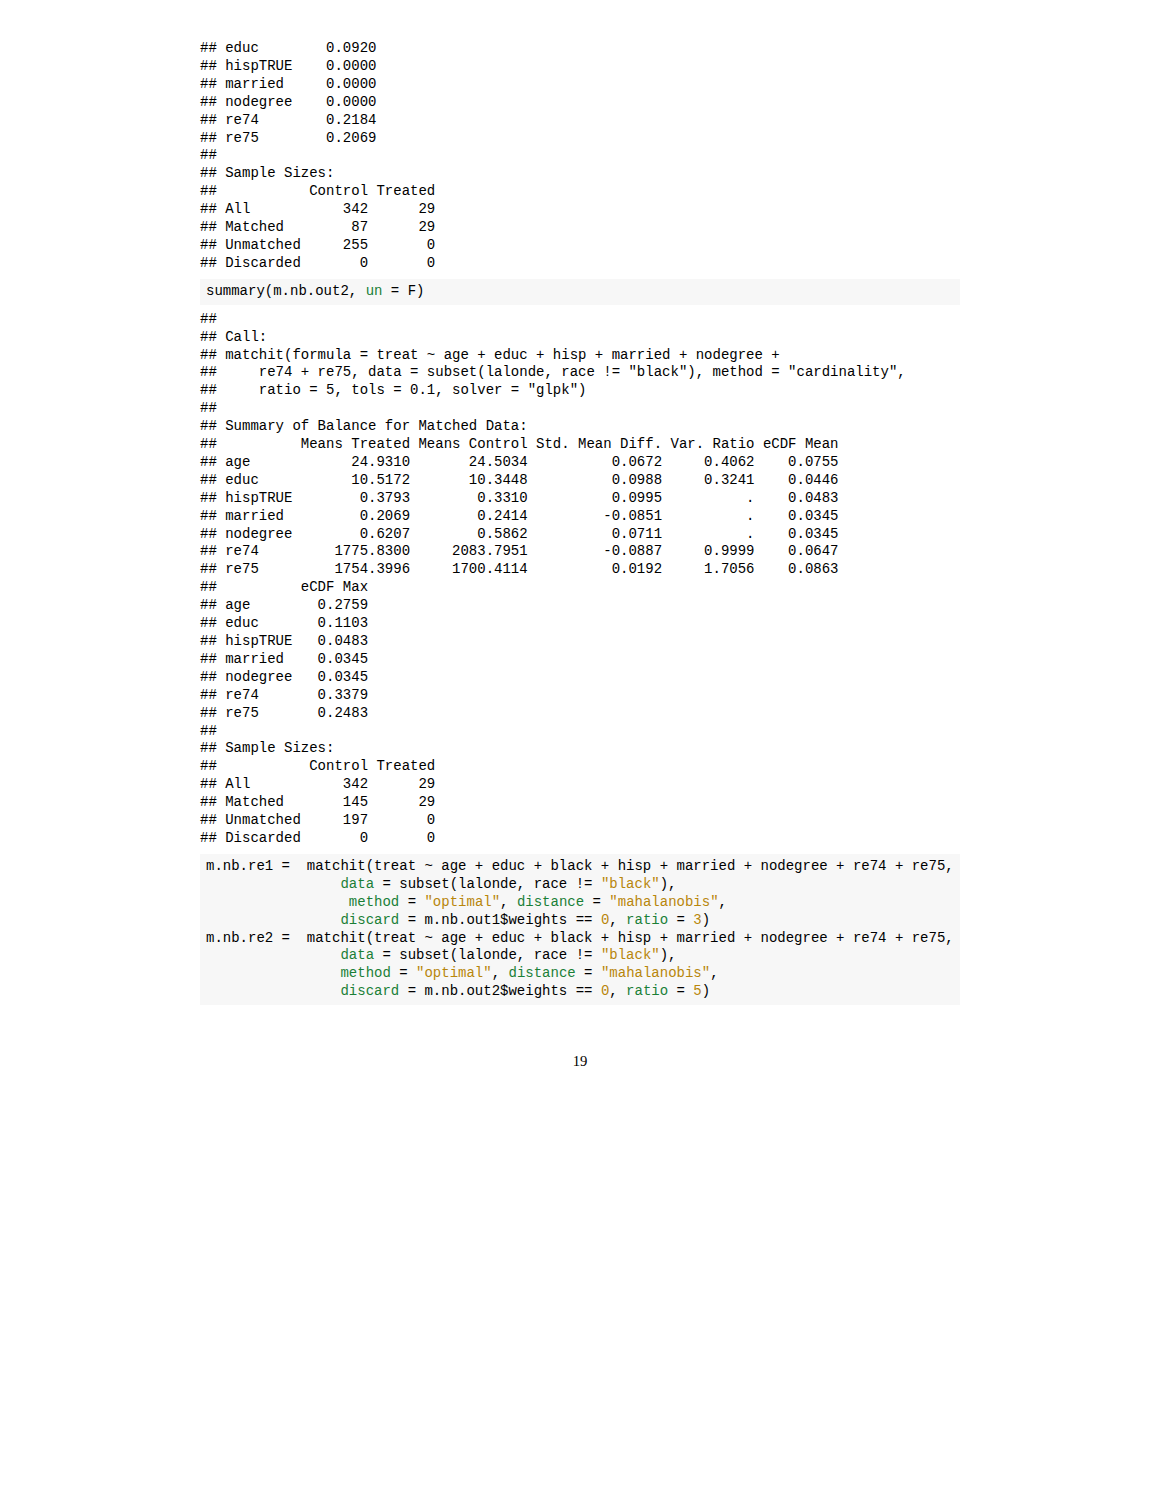## educ        0.0920
## hispTRUE    0.0000
## married     0.0000
## nodegree    0.0000
## re74        0.2184
## re75        0.2069
## 
## Sample Sizes:
##           Control Treated
## All           342      29
## Matched        87      29
## Unmatched     255       0
## Discarded       0       0
summary(m.nb.out2, un = F)
## 
## Call:
## matchit(formula = treat ~ age + educ + hisp + married + nodegree + 
##     re74 + re75, data = subset(lalonde, race != "black"), method = "cardinality", 
##     ratio = 5, tols = 0.1, solver = "glpk")
## 
## Summary of Balance for Matched Data:
##          Means Treated Means Control Std. Mean Diff. Var. Ratio eCDF Mean
## age            24.9310       24.5034          0.0672     0.4062    0.0755
## educ           10.5172       10.3448          0.0988     0.3241    0.0446
## hispTRUE        0.3793        0.3310          0.0995          .    0.0483
## married         0.2069        0.2414         -0.0851          .    0.0345
## nodegree        0.6207        0.5862          0.0711          .    0.0345
## re74         1775.8300     2083.7951         -0.0887     0.9999    0.0647
## re75         1754.3996     1700.4114          0.0192     1.7056    0.0863
##          eCDF Max
## age        0.2759
## educ       0.1103
## hispTRUE   0.0483
## married    0.0345
## nodegree   0.0345
## re74       0.3379
## re75       0.2483
## 
## Sample Sizes:
##           Control Treated
## All           342      29
## Matched       145      29
## Unmatched     197       0
## Discarded       0       0
m.nb.re1 =  matchit(treat ~ age + educ + black + hisp + married + nodegree + re74 + re75,
                data = subset(lalonde, race != "black"),
                 method = "optimal", distance = "mahalanobis",
                discard = m.nb.out1$weights == 0, ratio = 3)
m.nb.re2 =  matchit(treat ~ age + educ + black + hisp + married + nodegree + re74 + re75,
                data = subset(lalonde, race != "black"),
                method = "optimal", distance = "mahalanobis",
                discard = m.nb.out2$weights == 0, ratio = 5)
19